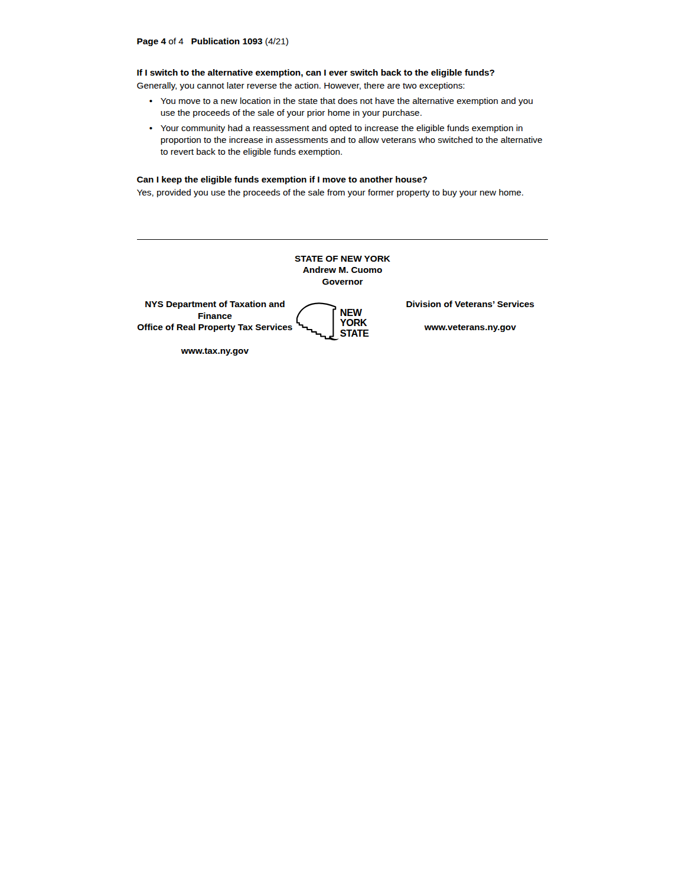Page 4 of 4 Publication 1093 (4/21)
If I switch to the alternative exemption, can I ever switch back to the eligible funds?
Generally, you cannot later reverse the action. However, there are two exceptions:
You move to a new location in the state that does not have the alternative exemption and you use the proceeds of the sale of your prior home in your purchase.
Your community had a reassessment and opted to increase the eligible funds exemption in proportion to the increase in assessments and to allow veterans who switched to the alternative to revert back to the eligible funds exemption.
Can I keep the eligible funds exemption if I move to another house?
Yes, provided you use the proceeds of the sale from your former property to buy your new home.
STATE OF NEW YORK
Andrew M. Cuomo
Governor
NYS Department of Taxation and Finance
Office of Real Property Tax Services
www.tax.ny.gov
NEW YORK STATE
Division of Veterans’ Services
www.veterans.ny.gov